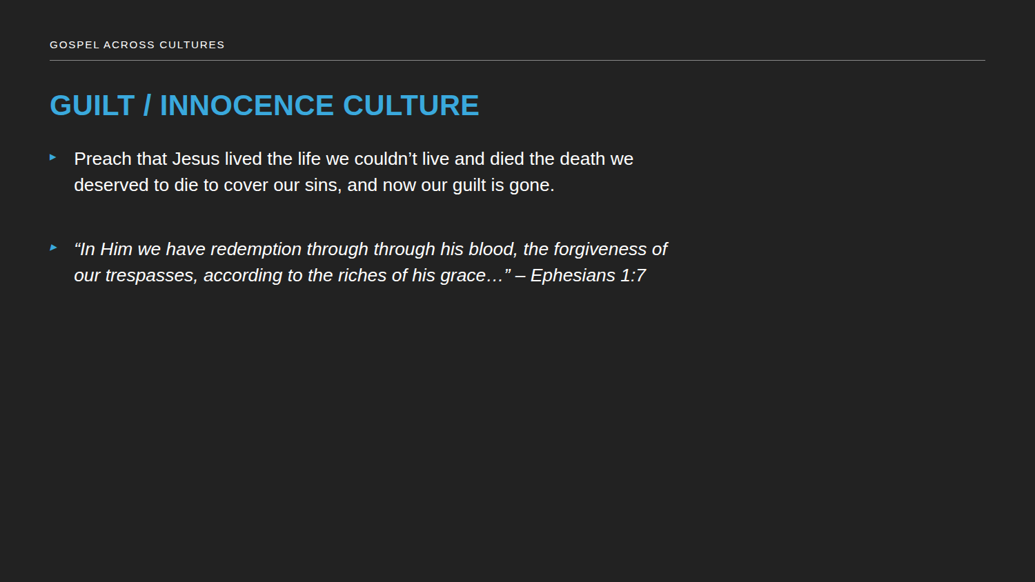Gospel Across Cultures
Guilt / Innocence Culture
Preach that Jesus lived the life we couldn’t live and died the death we deserved to die to cover our sins, and now our guilt is gone.
“In Him we have redemption through through his blood, the forgiveness of our trespasses, according to the riches of his grace…” – Ephesians 1:7